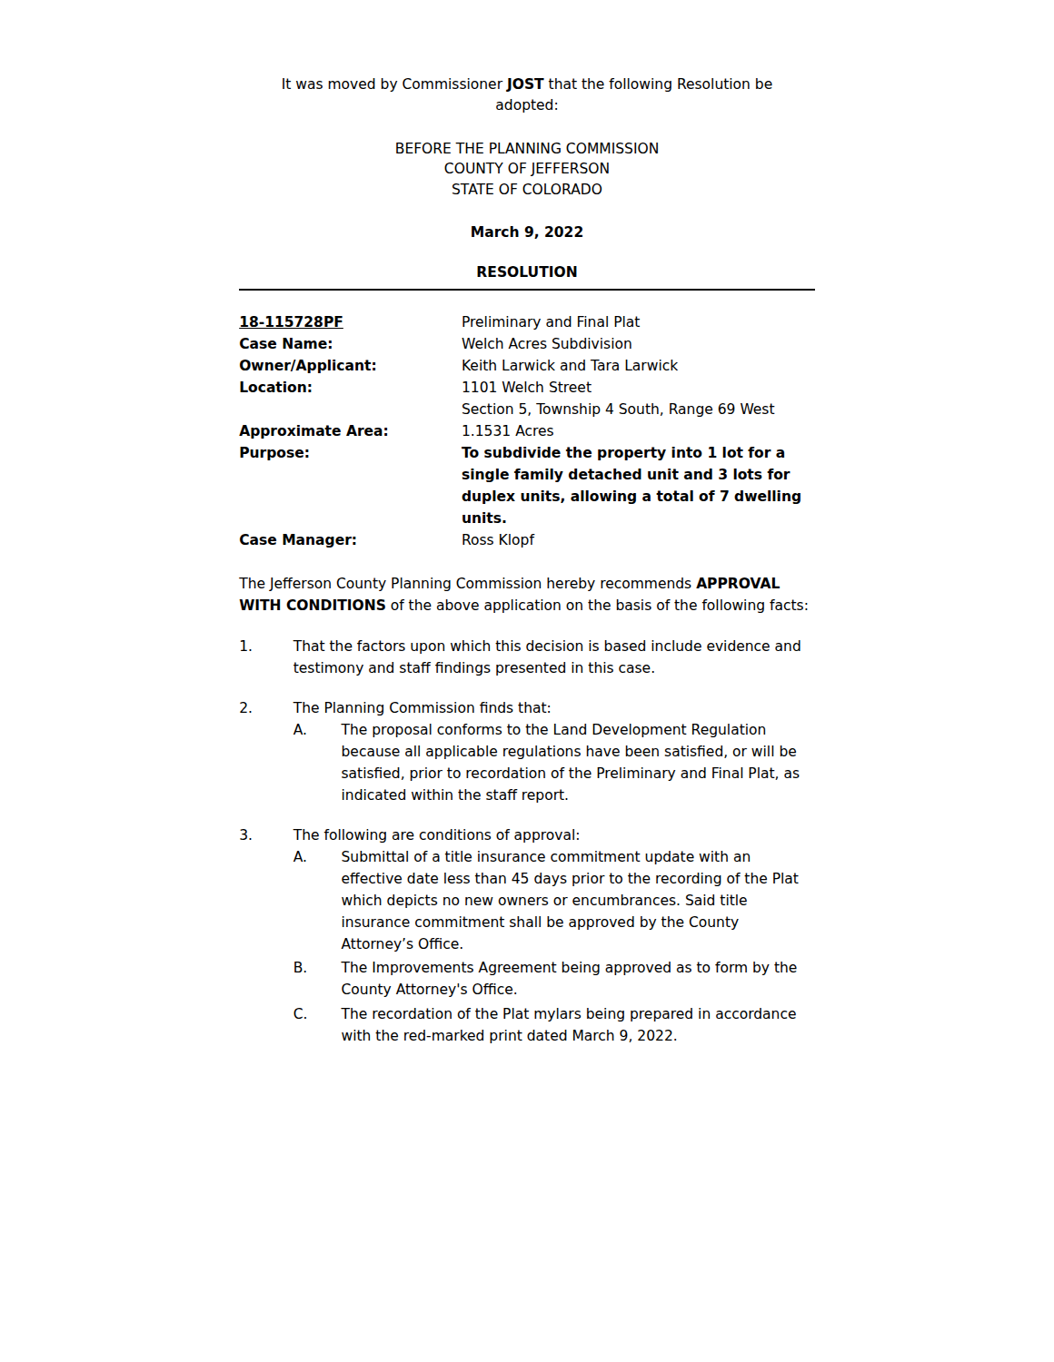It was moved by Commissioner JOST that the following Resolution be adopted:
BEFORE THE PLANNING COMMISSION
COUNTY OF JEFFERSON
STATE OF COLORADO
March 9, 2022
RESOLUTION
| 18-115728PF | Preliminary and Final Plat |
| Case Name: | Welch Acres Subdivision |
| Owner/Applicant: | Keith Larwick and Tara Larwick |
| Location: | 1101 Welch Street |
| | Section 5, Township 4 South, Range 69 West |
| Approximate Area: | 1.1531 Acres |
| Purpose: | To subdivide the property into 1 lot for a single family detached unit and 3 lots for duplex units, allowing a total of 7 dwelling units. |
| Case Manager: | Ross Klopf |
The Jefferson County Planning Commission hereby recommends APPROVAL WITH CONDITIONS of the above application on the basis of the following facts:
1. That the factors upon which this decision is based include evidence and testimony and staff findings presented in this case.
2. The Planning Commission finds that:
A. The proposal conforms to the Land Development Regulation because all applicable regulations have been satisfied, or will be satisfied, prior to recordation of the Preliminary and Final Plat, as indicated within the staff report.
3. The following are conditions of approval:
A. Submittal of a title insurance commitment update with an effective date less than 45 days prior to the recording of the Plat which depicts no new owners or encumbrances. Said title insurance commitment shall be approved by the County Attorney’s Office.
B. The Improvements Agreement being approved as to form by the County Attorney's Office.
C. The recordation of the Plat mylars being prepared in accordance with the red-marked print dated March 9, 2022.